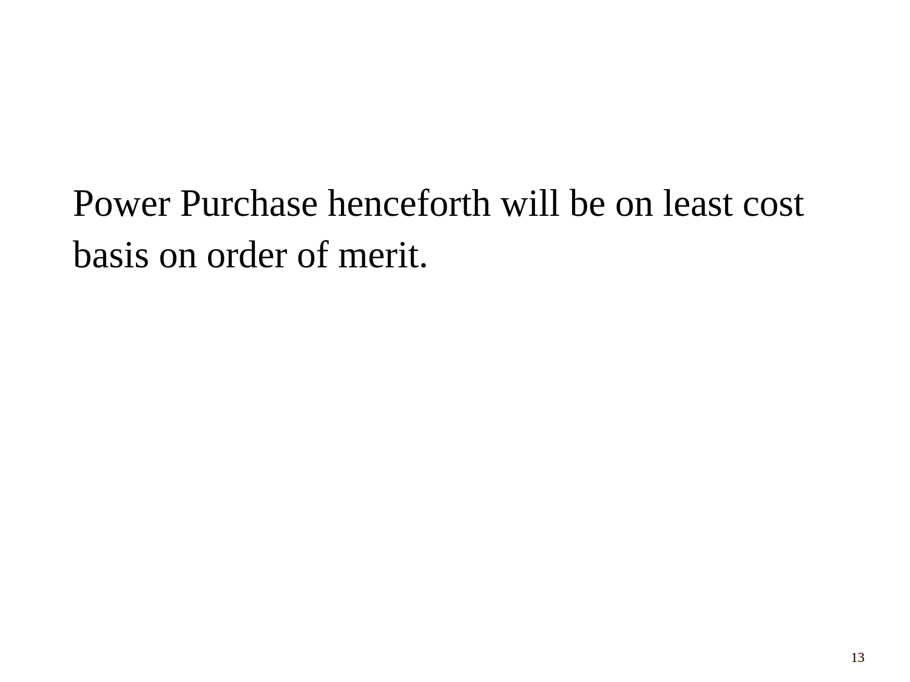Power Purchase henceforth will be on least cost basis on order of merit.
13